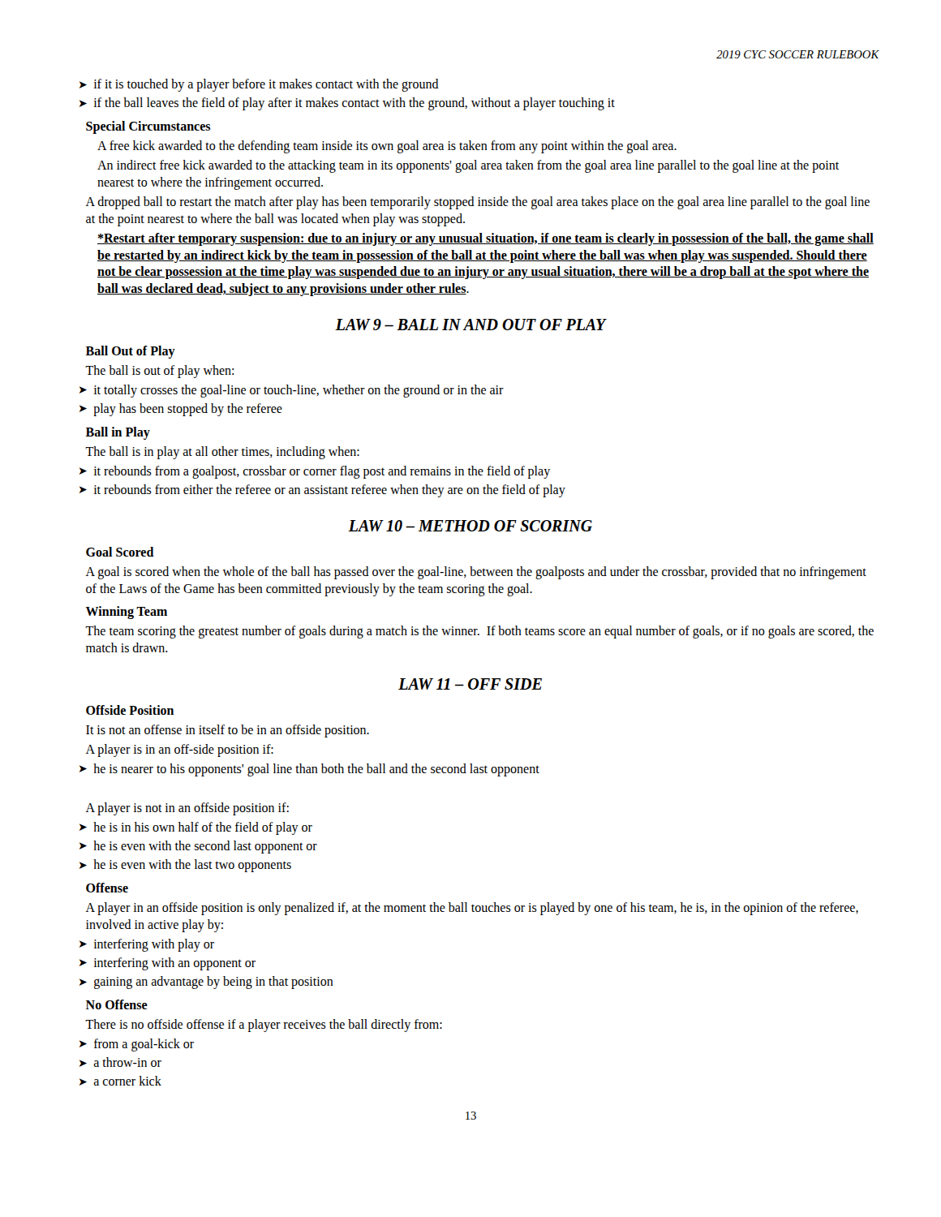2019 CYC SOCCER RULEBOOK
if it is touched by a player before it makes contact with the ground
if the ball leaves the field of play after it makes contact with the ground, without a player touching it
Special Circumstances
A free kick awarded to the defending team inside its own goal area is taken from any point within the goal area.
An indirect free kick awarded to the attacking team in its opponents' goal area taken from the goal area line parallel to the goal line at the point nearest to where the infringement occurred.
A dropped ball to restart the match after play has been temporarily stopped inside the goal area takes place on the goal area line parallel to the goal line at the point nearest to where the ball was located when play was stopped.
*Restart after temporary suspension: due to an injury or any unusual situation, if one team is clearly in possession of the ball, the game shall be restarted by an indirect kick by the team in possession of the ball at the point where the ball was when play was suspended. Should there not be clear possession at the time play was suspended due to an injury or any usual situation, there will be a drop ball at the spot where the ball was declared dead, subject to any provisions under other rules.
LAW 9 – BALL IN AND OUT OF PLAY
Ball Out of Play
The ball is out of play when:
it totally crosses the goal-line or touch-line, whether on the ground or in the air
play has been stopped by the referee
Ball in Play
The ball is in play at all other times, including when:
it rebounds from a goalpost, crossbar or corner flag post and remains in the field of play
it rebounds from either the referee or an assistant referee when they are on the field of play
LAW 10 – METHOD OF SCORING
Goal Scored
A goal is scored when the whole of the ball has passed over the goal-line, between the goalposts and under the crossbar, provided that no infringement of the Laws of the Game has been committed previously by the team scoring the goal.
Winning Team
The team scoring the greatest number of goals during a match is the winner. If both teams score an equal number of goals, or if no goals are scored, the match is drawn.
LAW 11 – OFF SIDE
Offside Position
It is not an offense in itself to be in an offside position.
A player is in an off-side position if:
he is nearer to his opponents' goal line than both the ball and the second last opponent
A player is not in an offside position if:
he is in his own half of the field of play or
he is even with the second last opponent or
he is even with the last two opponents
Offense
A player in an offside position is only penalized if, at the moment the ball touches or is played by one of his team, he is, in the opinion of the referee, involved in active play by:
interfering with play or
interfering with an opponent or
gaining an advantage by being in that position
No Offense
There is no offside offense if a player receives the ball directly from:
from a goal-kick or
a throw-in or
a corner kick
13